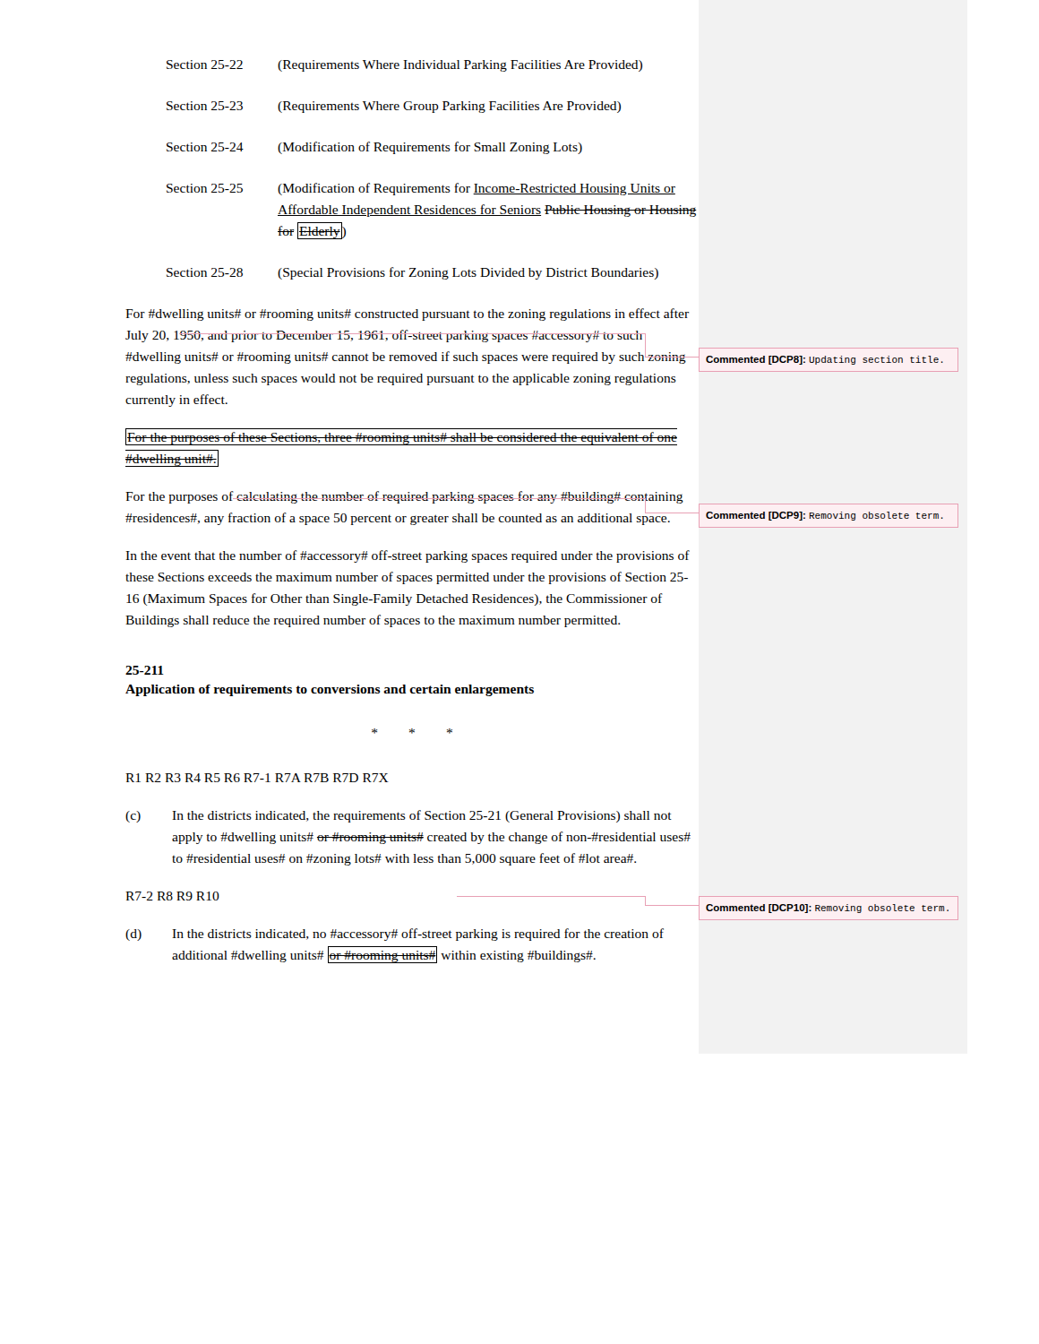Section 25-22
(Requirements Where Individual Parking Facilities Are Provided)
Section 25-23
(Requirements Where Group Parking Facilities Are Provided)
Section 25-24
(Modification of Requirements for Small Zoning Lots)
Section 25-25
(Modification of Requirements for Income-Restricted Housing Units or Affordable Independent Residences for Seniors Public Housing or Housing for Elderly)
Section 25-28
(Special Provisions for Zoning Lots Divided by District Boundaries)
For #dwelling units# or #rooming units# constructed pursuant to the zoning regulations in effect after July 20, 1950, and prior to December 15, 1961, off-street parking spaces #accessory# to such #dwelling units# or #rooming units# cannot be removed if such spaces were required by such zoning regulations, unless such spaces would not be required pursuant to the applicable zoning regulations currently in effect.
For the purposes of these Sections, three #rooming units# shall be considered the equivalent of one #dwelling unit#.
For the purposes of calculating the number of required parking spaces for any #building# containing #residences#, any fraction of a space 50 percent or greater shall be counted as an additional space.
In the event that the number of #accessory# off-street parking spaces required under the provisions of these Sections exceeds the maximum number of spaces permitted under the provisions of Section 25-16 (Maximum Spaces for Other than Single-Family Detached Residences), the Commissioner of Buildings shall reduce the required number of spaces to the maximum number permitted.
25-211
Application of requirements to conversions and certain enlargements
***
R1 R2 R3 R4 R5 R6 R7-1 R7A R7B R7D R7X
(c)
In the districts indicated, the requirements of Section 25-21 (General Provisions) shall not apply to #dwelling units# or #rooming units# created by the change of non-#residential uses# to #residential uses# on #zoning lots# with less than 5,000 square feet of #lot area#.
R7-2 R8 R9 R10
(d)
In the districts indicated, no #accessory# off-street parking is required for the creation of additional #dwelling units# or #rooming units# within existing #buildings#.
Commented [DCP8]: Updating section title.
Commented [DCP9]: Removing obsolete term.
Commented [DCP10]: Removing obsolete term.